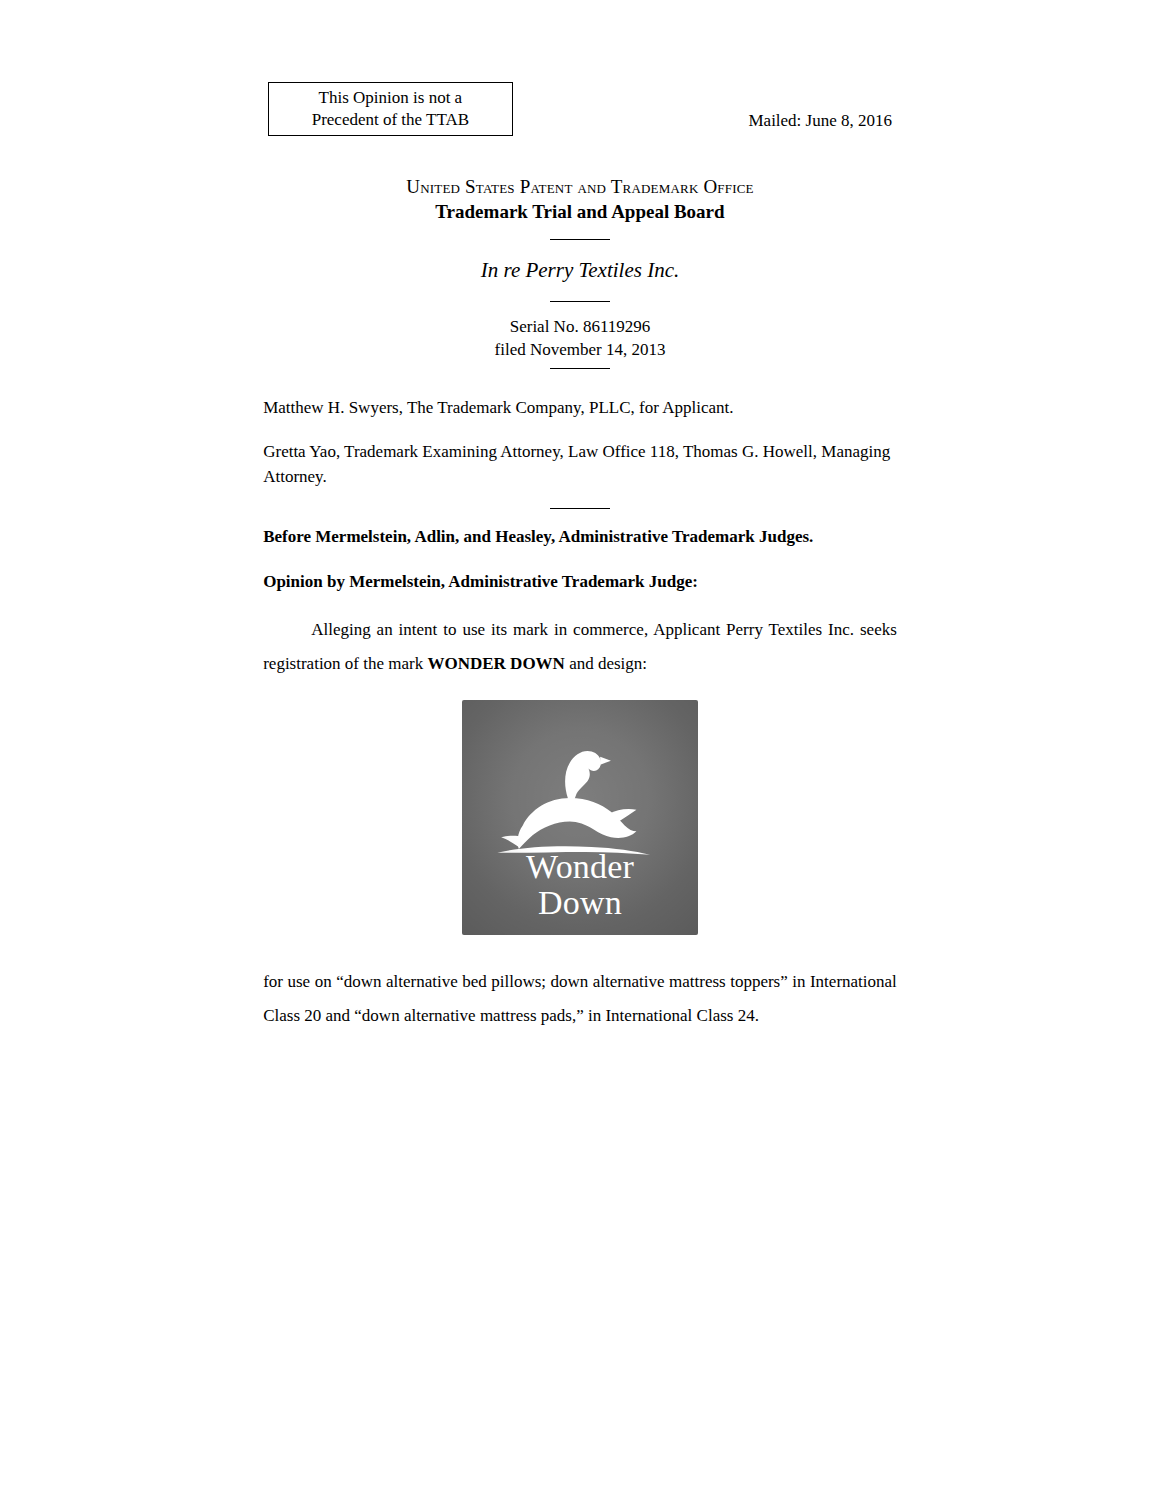This Opinion is not a
Precedent of the TTAB
Mailed: June 8, 2016
United States Patent and Trademark Office
Trademark Trial and Appeal Board
In re Perry Textiles Inc.
Serial No. 86119296
filed November 14, 2013
Matthew H. Swyers, The Trademark Company, PLLC, for Applicant.
Gretta Yao, Trademark Examining Attorney, Law Office 118, Thomas G. Howell, Managing Attorney.
Before Mermelstein, Adlin, and Heasley, Administrative Trademark Judges.
Opinion by Mermelstein, Administrative Trademark Judge:
Alleging an intent to use its mark in commerce, Applicant Perry Textiles Inc. seeks registration of the mark WONDER DOWN and design:
Wonder Down
for use on “down alternative bed pillows; down alternative mattress toppers” in International Class 20 and “down alternative mattress pads,” in International Class 24.